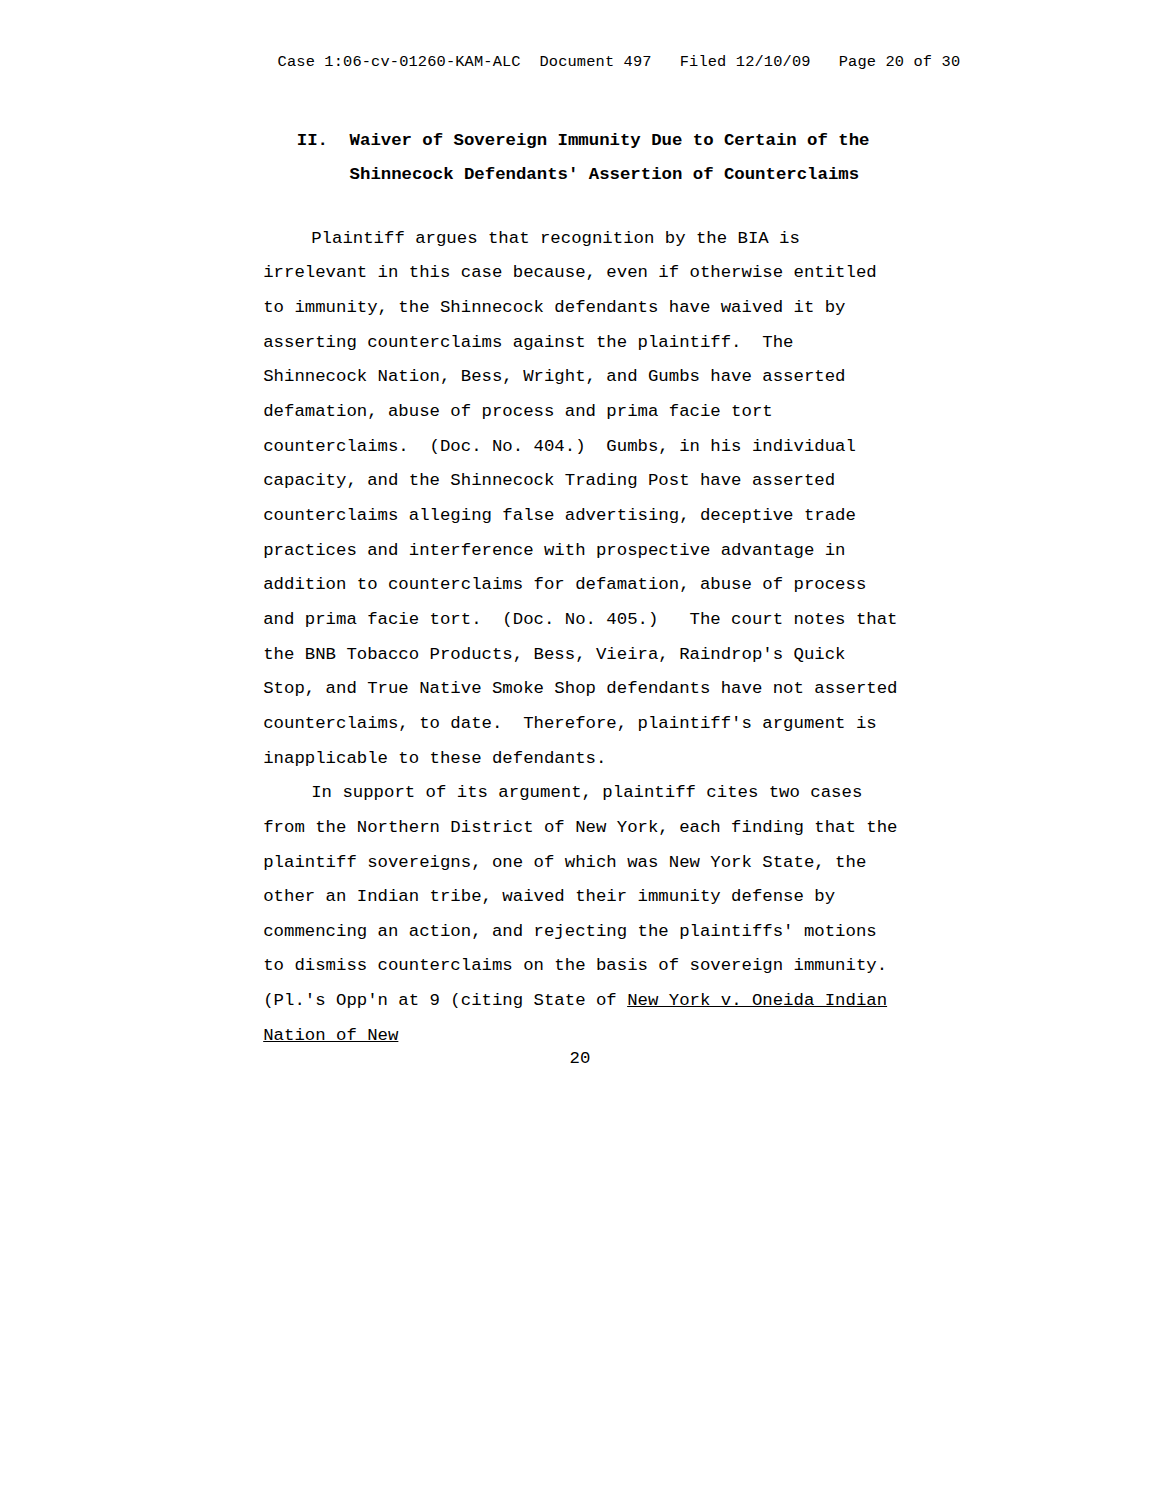Case 1:06-cv-01260-KAM-ALC Document 497 Filed 12/10/09 Page 20 of 30
II. Waiver of Sovereign Immunity Due to Certain of the Shinnecock Defendants' Assertion of Counterclaims
Plaintiff argues that recognition by the BIA is irrelevant in this case because, even if otherwise entitled to immunity, the Shinnecock defendants have waived it by asserting counterclaims against the plaintiff. The Shinnecock Nation, Bess, Wright, and Gumbs have asserted defamation, abuse of process and prima facie tort counterclaims. (Doc. No. 404.) Gumbs, in his individual capacity, and the Shinnecock Trading Post have asserted counterclaims alleging false advertising, deceptive trade practices and interference with prospective advantage in addition to counterclaims for defamation, abuse of process and prima facie tort. (Doc. No. 405.) The court notes that the BNB Tobacco Products, Bess, Vieira, Raindrop's Quick Stop, and True Native Smoke Shop defendants have not asserted counterclaims, to date. Therefore, plaintiff's argument is inapplicable to these defendants.
In support of its argument, plaintiff cites two cases from the Northern District of New York, each finding that the plaintiff sovereigns, one of which was New York State, the other an Indian tribe, waived their immunity defense by commencing an action, and rejecting the plaintiffs' motions to dismiss counterclaims on the basis of sovereign immunity. (Pl.'s Opp'n at 9 (citing State of New York v. Oneida Indian Nation of New
20